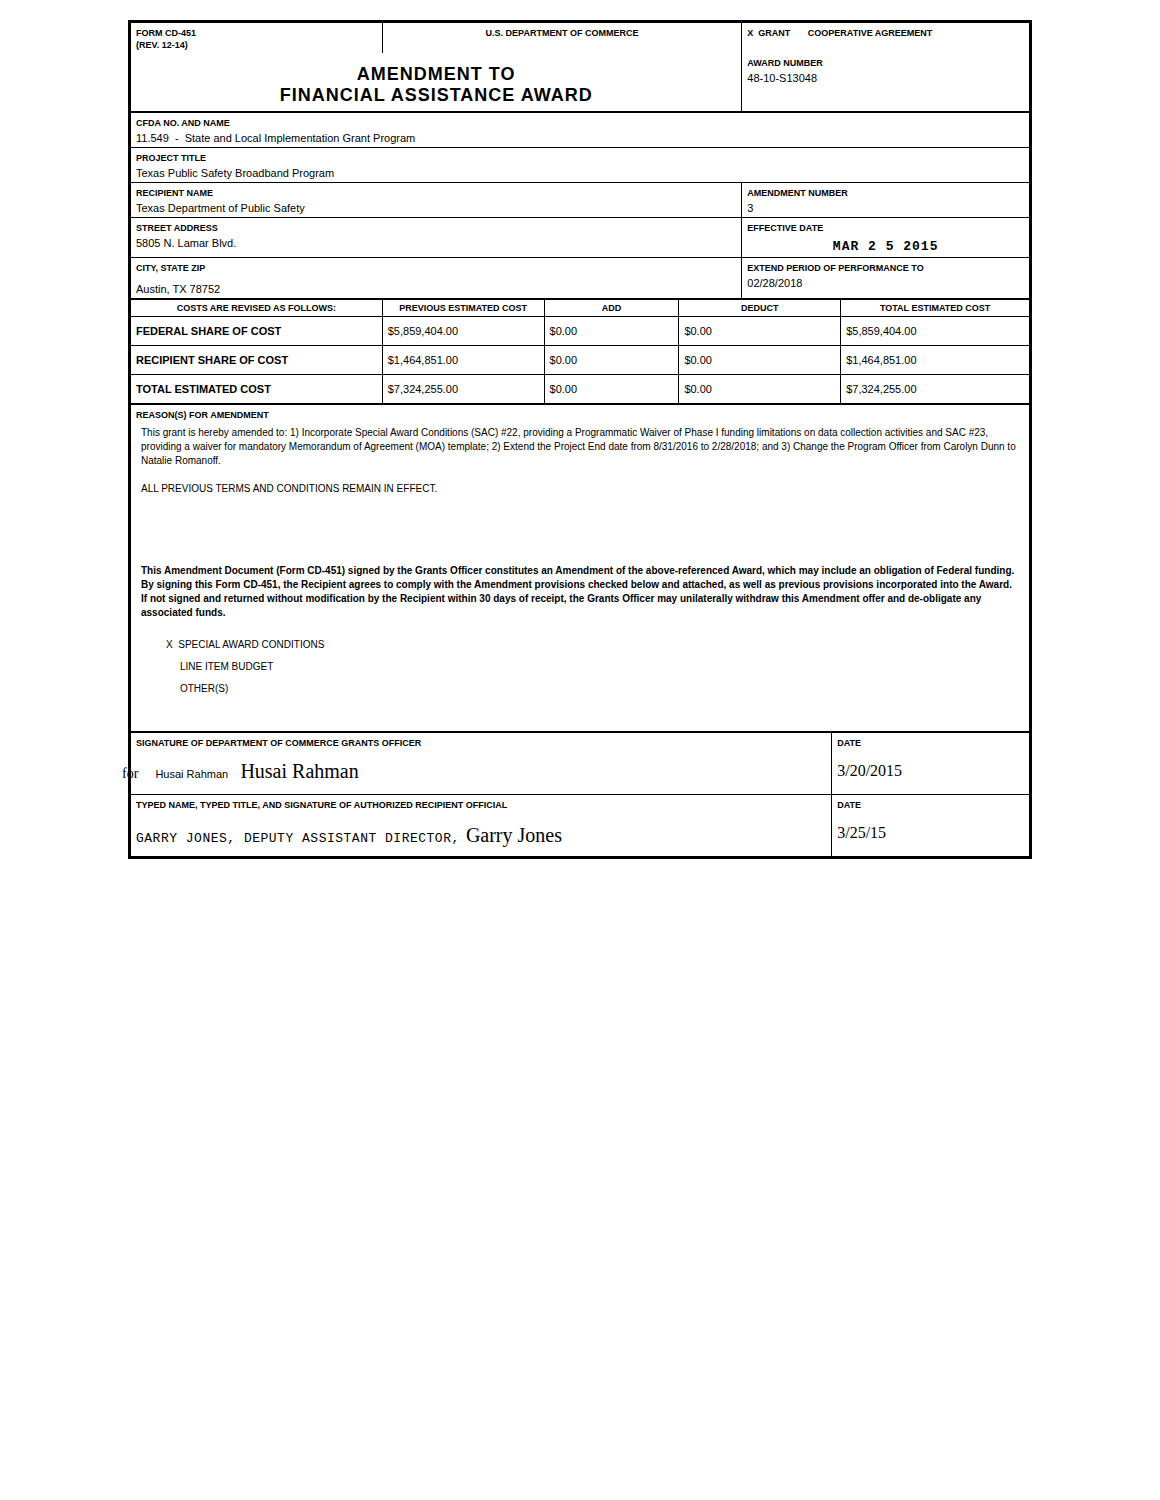| FORM CD-451 (REV. 12-14) | U.S. DEPARTMENT OF COMMERCE | X GRANT COOPERATIVE AGREEMENT |
| AMENDMENT TO FINANCIAL ASSISTANCE AWARD | AWARD NUMBER 48-10-S13048 |
| CFDA NO. AND NAME 11.549 - State and Local Implementation Grant Program |
| PROJECT TITLE Texas Public Safety Broadband Program |
| RECIPIENT NAME Texas Department of Public Safety | AMENDMENT NUMBER 3 |
| STREET ADDRESS 5805 N. Lamar Blvd. | EFFECTIVE DATE MAR 2 5 2015 |
| CITY, STATE ZIP Austin, TX 78752 | EXTEND PERIOD OF PERFORMANCE TO 02/28/2018 |
| COSTS ARE REVISED AS FOLLOWS: | PREVIOUS ESTIMATED COST | ADD | DEDUCT | TOTAL ESTIMATED COST |
| --- | --- | --- | --- | --- |
| FEDERAL SHARE OF COST | $5,859,404.00 | $0.00 | $0.00 | $5,859,404.00 |
| RECIPIENT SHARE OF COST | $1,464,851.00 | $0.00 | $0.00 | $1,464,851.00 |
| TOTAL ESTIMATED COST | $7,324,255.00 | $0.00 | $0.00 | $7,324,255.00 |
| REASON(S) FOR AMENDMENT This grant is hereby amended to: 1) Incorporate Special Award Conditions (SAC) #22, providing a Programmatic Waiver of Phase I funding limitations on data collection activities and SAC #23, providing a waiver for mandatory Memorandum of Agreement (MOA) template; 2) Extend the Project End date from 8/31/2016 to 2/28/2018; and 3) Change the Program Officer from Carolyn Dunn to Natalie Romanoff. ALL PREVIOUS TERMS AND CONDITIONS REMAIN IN EFFECT. This Amendment Document (Form CD-451) signed by the Grants Officer constitutes an Amendment of the above-referenced Award, which may include an obligation of Federal funding. By signing this Form CD-451, the Recipient agrees to comply with the Amendment provisions checked below and attached, as well as previous provisions incorporated into the Award. If not signed and returned without modification by the Recipient within 30 days of receipt, the Grants Officer may unilaterally withdraw this Amendment offer and de-obligate any associated funds. X SPECIAL AWARD CONDITIONS LINE ITEM BUDGET OTHER(S) |
| SIGNATURE OF DEPARTMENT OF COMMERCE GRANTS OFFICER for Husai Rahman Husai Rahman | DATE 3/20/2015 |
| TYPED NAME, TYPED TITLE, AND SIGNATURE OF AUTHORIZED RECIPIENT OFFICIAL GARRY JONES, DEPUTY ASSISTANT DIRECTOR, Garry Jones | DATE 3/25/15 |